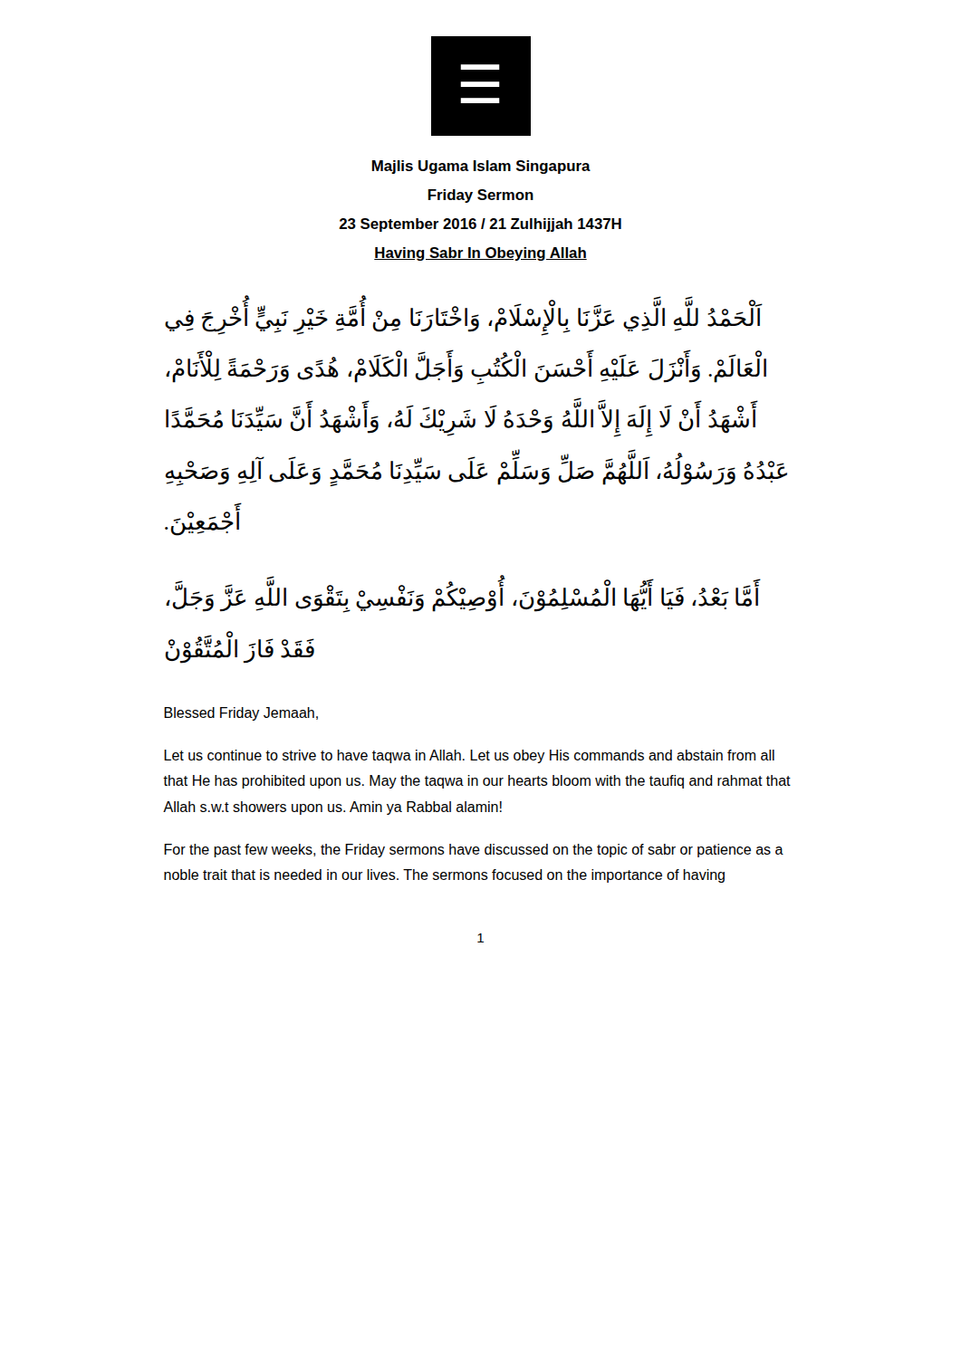☰
Majlis Ugama Islam Singapura
Friday Sermon
23 September 2016 / 21 Zulhijjah 1437H
Having Sabr In Obeying Allah
اَلْحَمْدُ للَّهِ الَّذِي عَزَّنَا بِالْإِسْلَامْ، وَاخْتَارَنَا مِنْ أُمَّةِ خَيْرِ نَبِيٍّ أُخْرِجَ فِي الْعَالَمْ. وَأَنْزَلَ عَلَيْهِ أَحْسَنَ الْكُتُبِ وَأَجَلَّ الْكَلَامْ، هُدًى وَرَحْمَةً لِلْأَنَامْ، أَشْهَدُ أَنْ لَا إِلَهَ إِلاَّ اللَّهُ وَحْدَهُ لَا شَرِيْكَ لَهُ، وَأَشْهَدُ أَنَّ سَيِّدَنَا مُحَمَّدًا عَبْدُهُ وَرَسُوْلُهُ، اَللَّهُمَّ صَلِّ وَسَلِّمْ عَلَى سَيِّدِنَا مُحَمَّدٍ وَعَلَى آلِهِ وَصَحْبِهِ أَجْمَعِيْنَ.
أَمَّا بَعْدُ، فَيَا أَيُّهَا الْمُسْلِمُوْنَ، أُوْصِيْكُمْ وَنَفْسِيْ بِتَقْوَى اللَّهِ عَزَّ وَجَلَّ، فَقَدْ فَازَ الْمُتَّقُوْنْ
Blessed Friday Jemaah,
Let us continue to strive to have taqwa in Allah. Let us obey His commands and abstain from all that He has prohibited upon us. May the taqwa in our hearts bloom with the taufiq and rahmat that Allah s.w.t showers upon us. Amin ya Rabbal alamin!
For the past few weeks, the Friday sermons have discussed on the topic of sabr or patience as a noble trait that is needed in our lives. The sermons focused on the importance of having
1